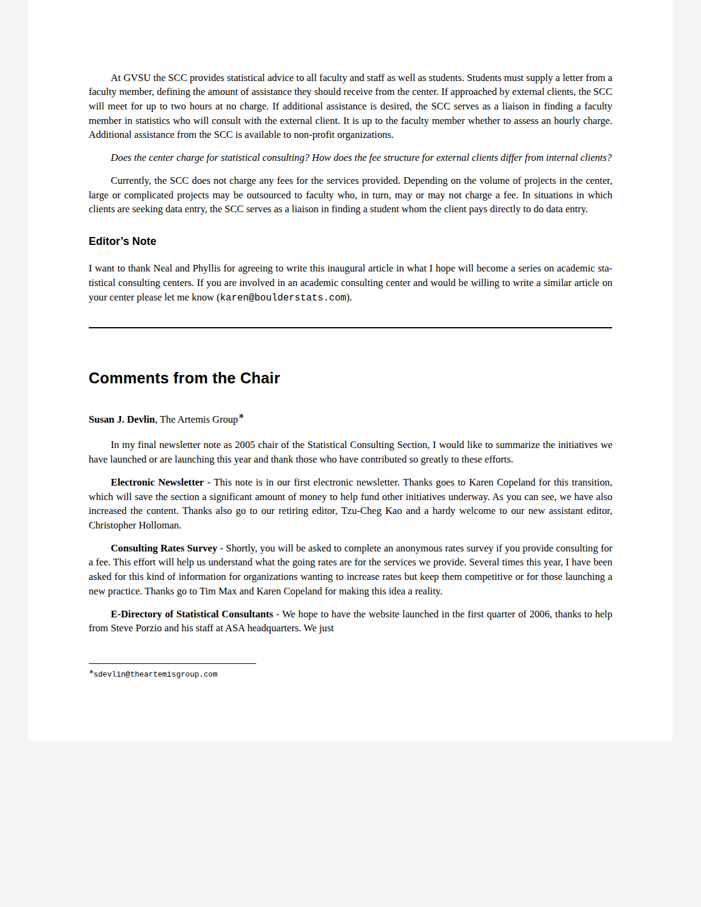At GVSU the SCC provides statistical advice to all faculty and staff as well as students. Students must supply a letter from a faculty member, defining the amount of assistance they should receive from the center. If approached by external clients, the SCC will meet for up to two hours at no charge. If additional assistance is desired, the SCC serves as a liaison in finding a faculty member in statistics who will consult with the external client. It is up to the faculty member whether to assess an hourly charge. Additional assistance from the SCC is available to non-profit organizations.
Does the center charge for statistical consulting? How does the fee structure for external clients differ from internal clients?
Currently, the SCC does not charge any fees for the services provided. Depending on the volume of projects in the center, large or complicated projects may be outsourced to faculty who, in turn, may or may not charge a fee. In situations in which clients are seeking data entry, the SCC serves as a liaison in finding a student whom the client pays directly to do data entry.
Editor’s Note
I want to thank Neal and Phyllis for agreeing to write this inaugural article in what I hope will become a series on academic statistical consulting centers. If you are involved in an academic consulting center and would be willing to write a similar article on your center please let me know (karen@boulderstats.com).
Comments from the Chair
Susan J. Devlin, The Artemis Group∗
In my final newsletter note as 2005 chair of the Statistical Consulting Section, I would like to summarize the initiatives we have launched or are launching this year and thank those who have contributed so greatly to these efforts.
Electronic Newsletter - This note is in our first electronic newsletter. Thanks goes to Karen Copeland for this transition, which will save the section a significant amount of money to help fund other initiatives underway. As you can see, we have also increased the content. Thanks also go to our retiring editor, Tzu-Cheg Kao and a hardy welcome to our new assistant editor, Christopher Holloman.
Consulting Rates Survey - Shortly, you will be asked to complete an anonymous rates survey if you provide consulting for a fee. This effort will help us understand what the going rates are for the services we provide. Several times this year, I have been asked for this kind of information for organizations wanting to increase rates but keep them competitive or for those launching a new practice. Thanks go to Tim Max and Karen Copeland for making this idea a reality.
E-Directory of Statistical Consultants - We hope to have the website launched in the first quarter of 2006, thanks to help from Steve Porzio and his staff at ASA headquarters. We just
∗sdevlin@theartemisgroup.com